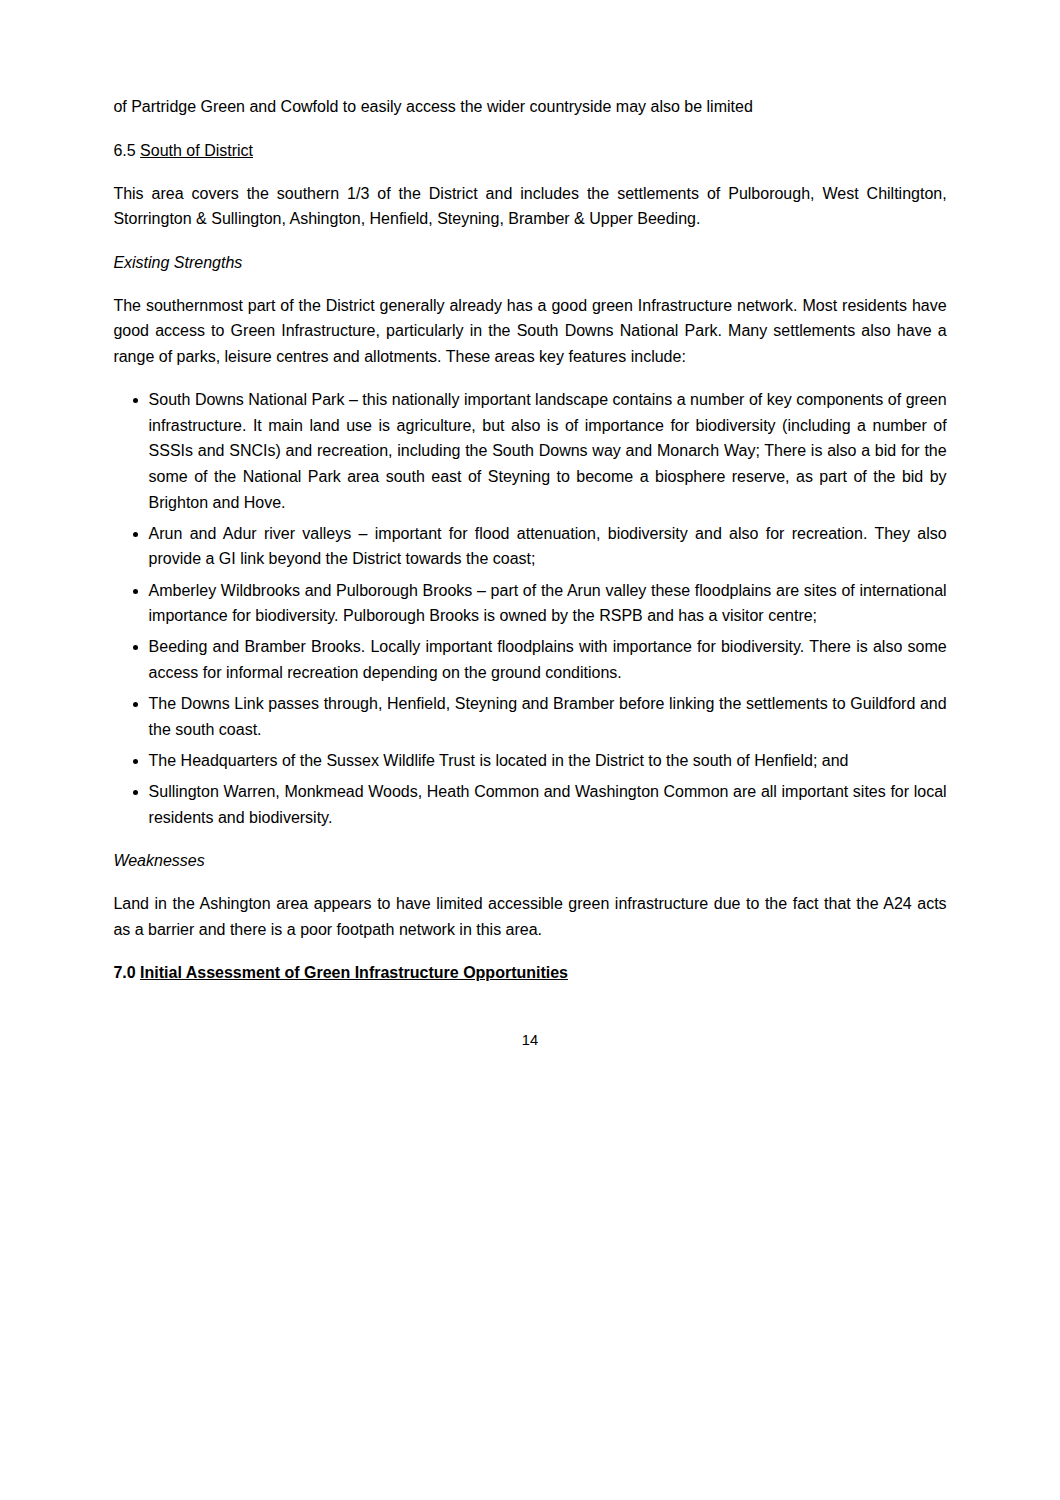of Partridge Green and Cowfold to easily access the wider countryside may also be limited
6.5 South of District
This area covers the southern 1/3 of the District and includes the settlements of Pulborough, West Chiltington, Storrington & Sullington, Ashington, Henfield, Steyning, Bramber & Upper Beeding.
Existing Strengths
The southernmost part of the District generally already has a good green Infrastructure network. Most residents have good access to Green Infrastructure, particularly in the South Downs National Park. Many settlements also have a range of parks, leisure centres and allotments. These areas key features include:
South Downs National Park – this nationally important landscape contains a number of key components of green infrastructure. It main land use is agriculture, but also is of importance for biodiversity (including a number of SSSIs and SNCIs) and recreation, including the South Downs way and Monarch Way; There is also a bid for the some of the National Park area south east of Steyning to become a biosphere reserve, as part of the bid by Brighton and Hove.
Arun and Adur river valleys – important for flood attenuation, biodiversity and also for recreation. They also provide a GI link beyond the District towards the coast;
Amberley Wildbrooks and Pulborough Brooks – part of the Arun valley these floodplains are sites of international importance for biodiversity. Pulborough Brooks is owned by the RSPB and has a visitor centre;
Beeding and Bramber Brooks. Locally important floodplains with importance for biodiversity. There is also some access for informal recreation depending on the ground conditions.
The Downs Link passes through, Henfield, Steyning and Bramber before linking the settlements to Guildford and the south coast.
The Headquarters of the Sussex Wildlife Trust is located in the District to the south of Henfield; and
Sullington Warren, Monkmead Woods, Heath Common and Washington Common are all important sites for local residents and biodiversity.
Weaknesses
Land in the Ashington area appears to have limited accessible green infrastructure due to the fact that the A24 acts as a barrier and there is a poor footpath network in this area.
7.0 Initial Assessment of Green Infrastructure Opportunities
14